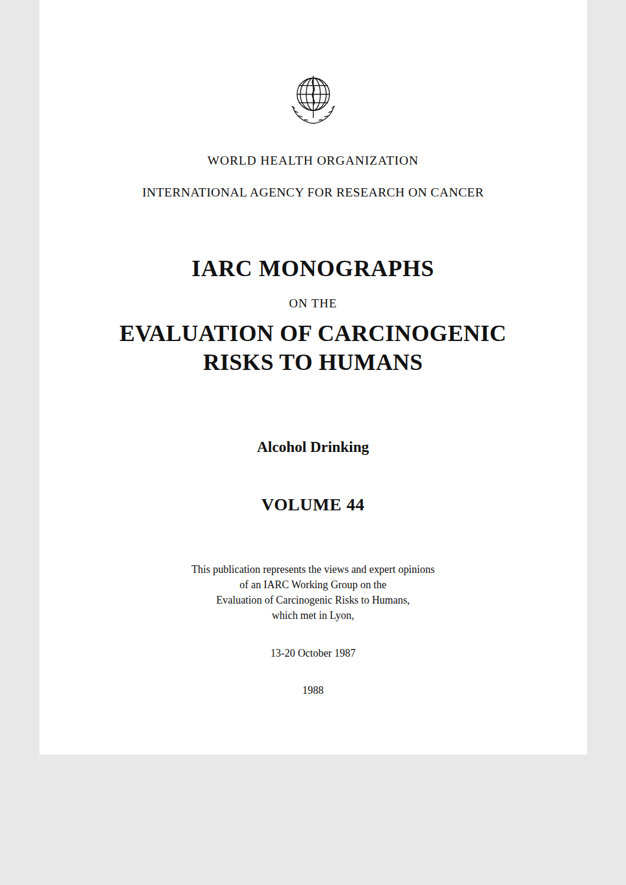WORLD HEALTH ORGANIZATION
INTERNATIONAL AGENCY FOR RESEARCH ON CANCER
IARC MONOGRAPHS
ON THE
EVALUATION OF CARCINOGENIC
RISKS TO HUMANS
Alcohol Drinking
VOLUME 44
This publication represents the views and expert opinions
of an IARC Working Group on the
Evaluation of Carcinogenic Risks to Humans,
which met in Lyon,
13-20 October 1987
1988